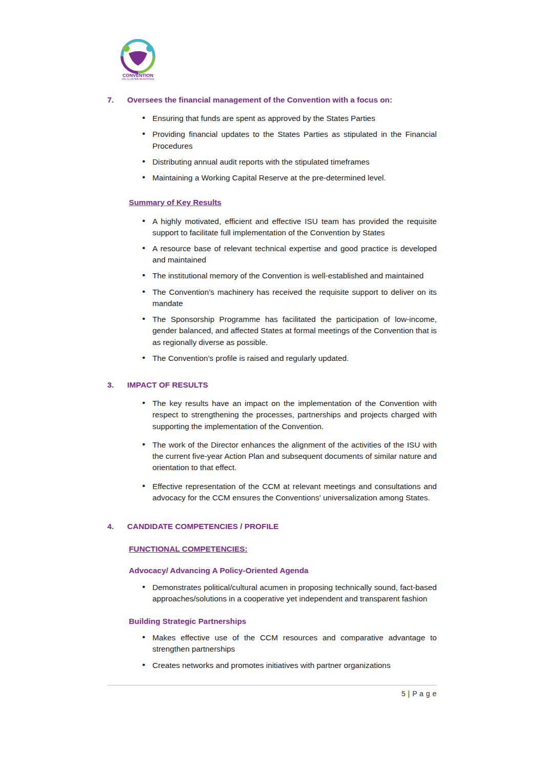CONVENTION ON CLUSTER MUNITIONS
7. Oversees the financial management of the Convention with a focus on:
Ensuring that funds are spent as approved by the States Parties
Providing financial updates to the States Parties as stipulated in the Financial Procedures
Distributing annual audit reports with the stipulated timeframes
Maintaining a Working Capital Reserve at the pre-determined level.
Summary of Key Results
A highly motivated, efficient and effective ISU team has provided the requisite support to facilitate full implementation of the Convention by States
A resource base of relevant technical expertise and good practice is developed and maintained
The institutional memory of the Convention is well-established and maintained
The Convention’s machinery has received the requisite support to deliver on its mandate
The Sponsorship Programme has facilitated the participation of low-income, gender balanced, and affected States at formal meetings of the Convention that is as regionally diverse as possible.
The Convention’s profile is raised and regularly updated.
3. IMPACT OF RESULTS
The key results have an impact on the implementation of the Convention with respect to strengthening the processes, partnerships and projects charged with supporting the implementation of the Convention.
The work of the Director enhances the alignment of the activities of the ISU with the current five-year Action Plan and subsequent documents of similar nature and orientation to that effect.
Effective representation of the CCM at relevant meetings and consultations and advocacy for the CCM ensures the Conventions' universalization among States.
4. CANDIDATE COMPETENCIES / PROFILE
FUNCTIONAL COMPETENCIES:
Advocacy/ Advancing A Policy-Oriented Agenda
Demonstrates political/cultural acumen in proposing technically sound, fact-based approaches/solutions in a cooperative yet independent and transparent fashion
Building Strategic Partnerships
Makes effective use of the CCM resources and comparative advantage to strengthen partnerships
Creates networks and promotes initiatives with partner organizations
5 | P a g e